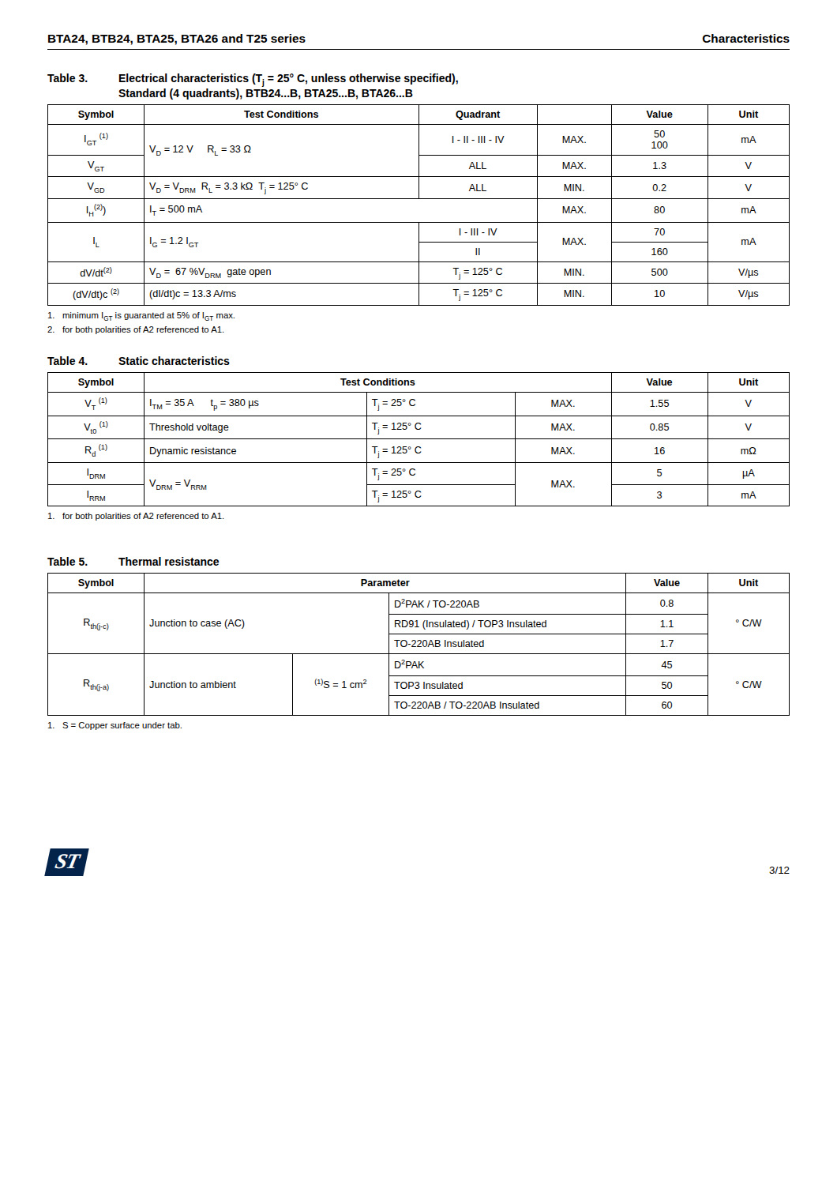BTA24, BTB24, BTA25, BTA26 and T25 series
Characteristics
Table 3.
Electrical characteristics (Tj = 25° C, unless otherwise specified),
Standard (4 quadrants), BTB24...B, BTA25...B, BTA26...B
| Symbol | Test Conditions | Quadrant | | Value | Unit |
| --- | --- | --- | --- | --- | --- |
| I GT (1) | V D = 12 V R L = 33 Ω | I - II - III - IV | MAX. | 50 100 | mA |
| V GT | ALL | MAX. | 1.3 | V |
| V GD | V D = V DRM R L = 3.3 kΩ T j = 125° C | ALL | MIN. | 0.2 | V |
| I H (2) ) | I T = 500 mA | MAX. | 80 | mA |
| I L | I G = 1.2 I GT | I - III - IV | MAX. | 70 | mA |
| II | 160 |
| dV/dt (2) | V D = 67 %V DRM gate open | T j = 125° C | MIN. | 500 | V/µs |
| (dV/dt)c (2) | (dI/dt)c = 13.3 A/ms | T j = 125° C | MIN. | 10 | V/µs |
1. minimum IGT is guaranted at 5% of IGT max.
2. for both polarities of A2 referenced to A1.
Table 4.
Static characteristics
| Symbol | Test Conditions | Value | Unit |
| --- | --- | --- | --- |
| V T (1) | I TM = 35 A t p = 380 µs | T j = 25° C | MAX. | 1.55 | V |
| V t0 (1) | Threshold voltage | T j = 125° C | MAX. | 0.85 | V |
| R d (1) | Dynamic resistance | T j = 125° C | MAX. | 16 | mΩ |
| I DRM | V DRM = V RRM | T j = 25° C | MAX. | 5 | µA |
| I RRM | T j = 125° C | 3 | mA |
1. for both polarities of A2 referenced to A1.
Table 5.
Thermal resistance
| Symbol | Parameter | Value | Unit |
| --- | --- | --- | --- |
| R th(j-c) | Junction to case (AC) | D 2 PAK / TO-220AB | 0.8 | ° C/W |
| RD91 (Insulated) / TOP3 Insulated | 1.1 |
| TO-220AB Insulated | 1.7 |
| R th(j-a) | Junction to ambient | (1) S = 1 cm 2 | D 2 PAK | 45 | ° C/W |
| TOP3 Insulated | 50 |
| TO-220AB / TO-220AB Insulated | 60 |
1. S = Copper surface under tab.
ST
3/12